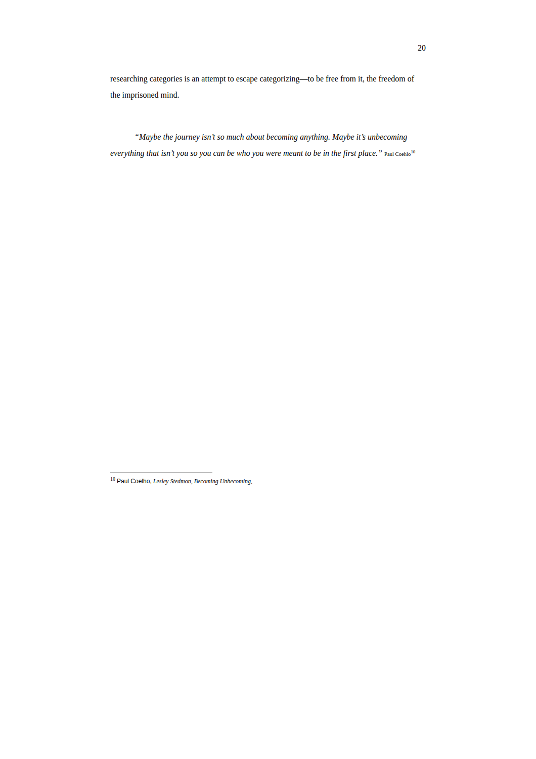20
researching categories is an attempt to escape categorizing—to be free from it, the freedom of the imprisoned mind.
“Maybe the journey isn’t so much about becoming anything. Maybe it’s unbecoming everything that isn’t you so you can be who you were meant to be in the first place.” Paul Coehlo10
10 Paul Coelho, Lesley Stedmon, Becoming Unbecoming,